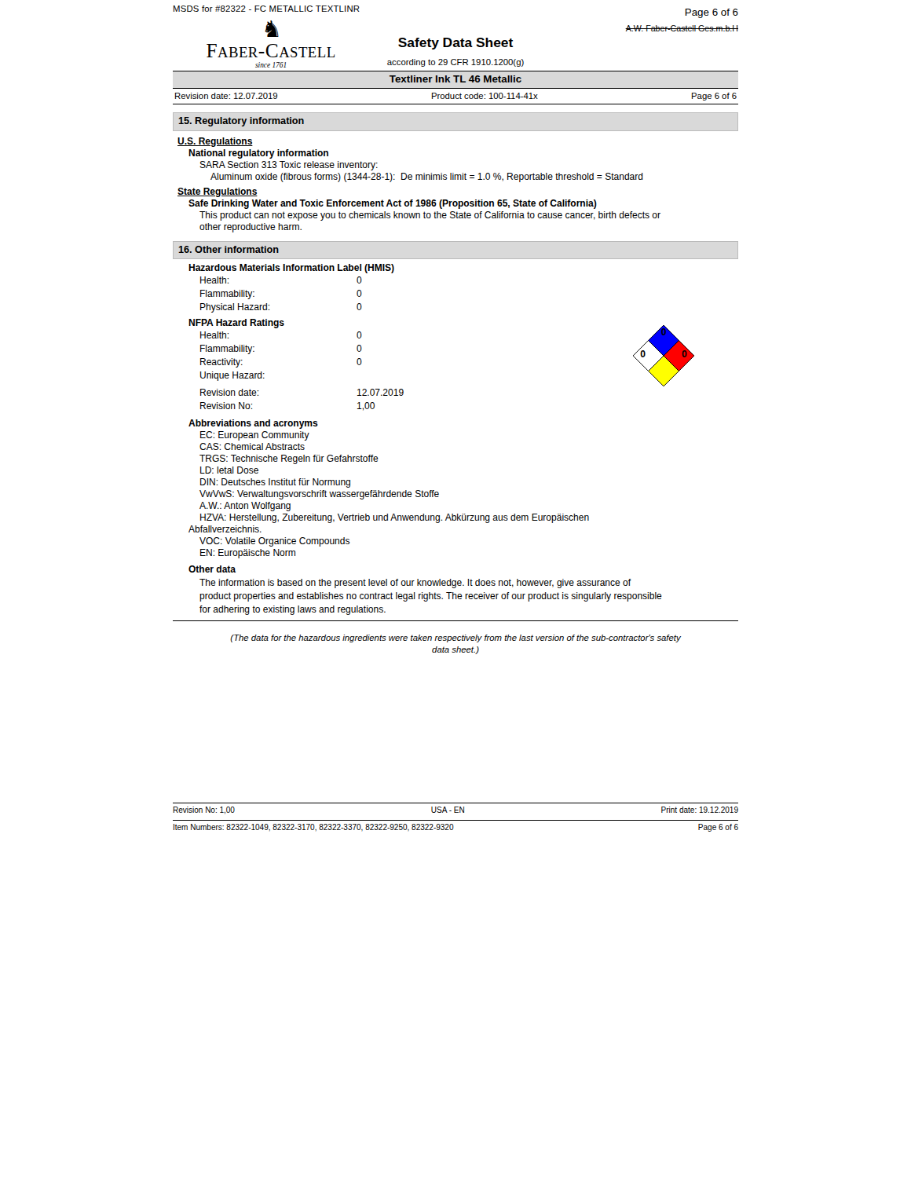MSDS for #82322 - FC METALLIC TEXTLINR
Page 6 of 6
A.W. Faber-Castell Ges.m.b.H
♞
FABER-CASTELL
since 1761
Safety Data Sheet
according to 29 CFR 1910.1200(g)
Textliner Ink TL 46 Metallic
Revision date: 12.07.2019
Product code: 100-114-41x
Page 6 of 6
15. Regulatory information
U.S. Regulations
National regulatory information
SARA Section 313 Toxic release inventory:
Aluminum oxide (fibrous forms) (1344-28-1): De minimis limit = 1.0 %, Reportable threshold = Standard
State Regulations
Safe Drinking Water and Toxic Enforcement Act of 1986 (Proposition 65, State of California)
This product can not expose you to chemicals known to the State of California to cause cancer, birth defects or
other reproductive harm.
16. Other information
Hazardous Materials Information Label (HMIS)
| Health: | 0 |
| Flammability: | 0 |
| Physical Hazard: | 0 |
NFPA Hazard Ratings
| Health: | 0 |
| Flammability: | 0 |
| Reactivity: | 0 |
| Unique Hazard: | |
| Revision date: | 12.07.2019 |
| Revision No: | 1,00 |
0 0 0
Abbreviations and acronyms
EC: European Community
CAS: Chemical Abstracts
TRGS: Technische Regeln für Gefahrstoffe
LD: letal Dose
DIN: Deutsches Institut für Normung
VwVwS: Verwaltungsvorschrift wassergefährdende Stoffe
A.W.: Anton Wolfgang
HZVA: Herstellung, Zubereitung, Vertrieb und Anwendung. Abkürzung aus dem Europäischen
Abfallverzeichnis.
VOC: Volatile Organice Compounds
EN: Europäische Norm
Other data
The information is based on the present level of our knowledge. It does not, however, give assurance of
product properties and establishes no contract legal rights. The receiver of our product is singularly responsible
for adhering to existing laws and regulations.
(The data for the hazardous ingredients were taken respectively from the last version of the sub-contractor's safety
data sheet.)
Revision No: 1,00
USA - EN
Print date: 19.12.2019
Item Numbers: 82322-1049, 82322-3170, 82322-3370, 82322-9250, 82322-9320
Page 6 of 6